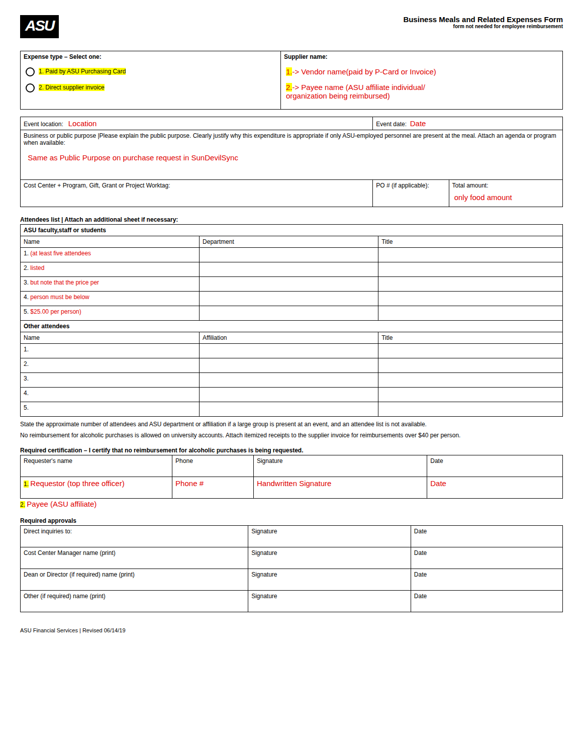ASU
Business Meals and Related Expenses Form
form not needed for employee reimbursement
| Expense type – Select one: 1. Paid by ASU Purchasing Card 2. Direct supplier invoice | Supplier name: 1. -> Vendor name(paid by P-Card or Invoice) 2. -> Payee name (ASU affiliate individual/ organization being reimbursed) |
| Event location: Location | Event date: Date |
| Business or public purpose /Please explain the public purpose. Clearly justify why this expenditure is appropriate if only ASU-employed personnel are present at the meal. Attach an agenda or program when available: Same as Public Purpose on purchase request in SunDevilSync |
| Cost Center + Program, Gift, Grant or Project Worktag: | / PO # (if applicable): / Total amount: only food amount / |
Attendees list | Attach an additional sheet if necessary:
| ASU faculty,staff or students |
| Name | Department | Title |
| 1. (at least five attendees | | |
| 2. listed | | |
| 3. but note that the price per | | |
| 4. person must be below | | |
| 5. $25.00 per person) | | |
| Other attendees |
| Name | Affiliation | Title |
| 1. | | |
| 2. | | |
| 3. | | |
| 4. | | |
| 5. | | |
State the approximate number of attendees and ASU department or affiliation if a large group is present at an event, and an attendee list is not available.
No reimbursement for alcoholic purchases is allowed on university accounts. Attach itemized receipts to the supplier invoice for reimbursements over $40 per person.
Required certification – I certify that no reimbursement for alcoholic purchases is being requested.
| Requester's name | Phone | Signature | Date |
| 1. Requestor (top three officer) | Phone # | Handwritten Signature | Date |
2. Payee (ASU affiliate)
Required approvals
| Direct inquiries to: | Signature | Date |
| Cost Center Manager name (print) | Signature | Date |
| Dean or Director (if required) name (print) | Signature | Date |
| Other (if required) name (print) | Signature | Date |
ASU Financial Services | Revised 06/14/19